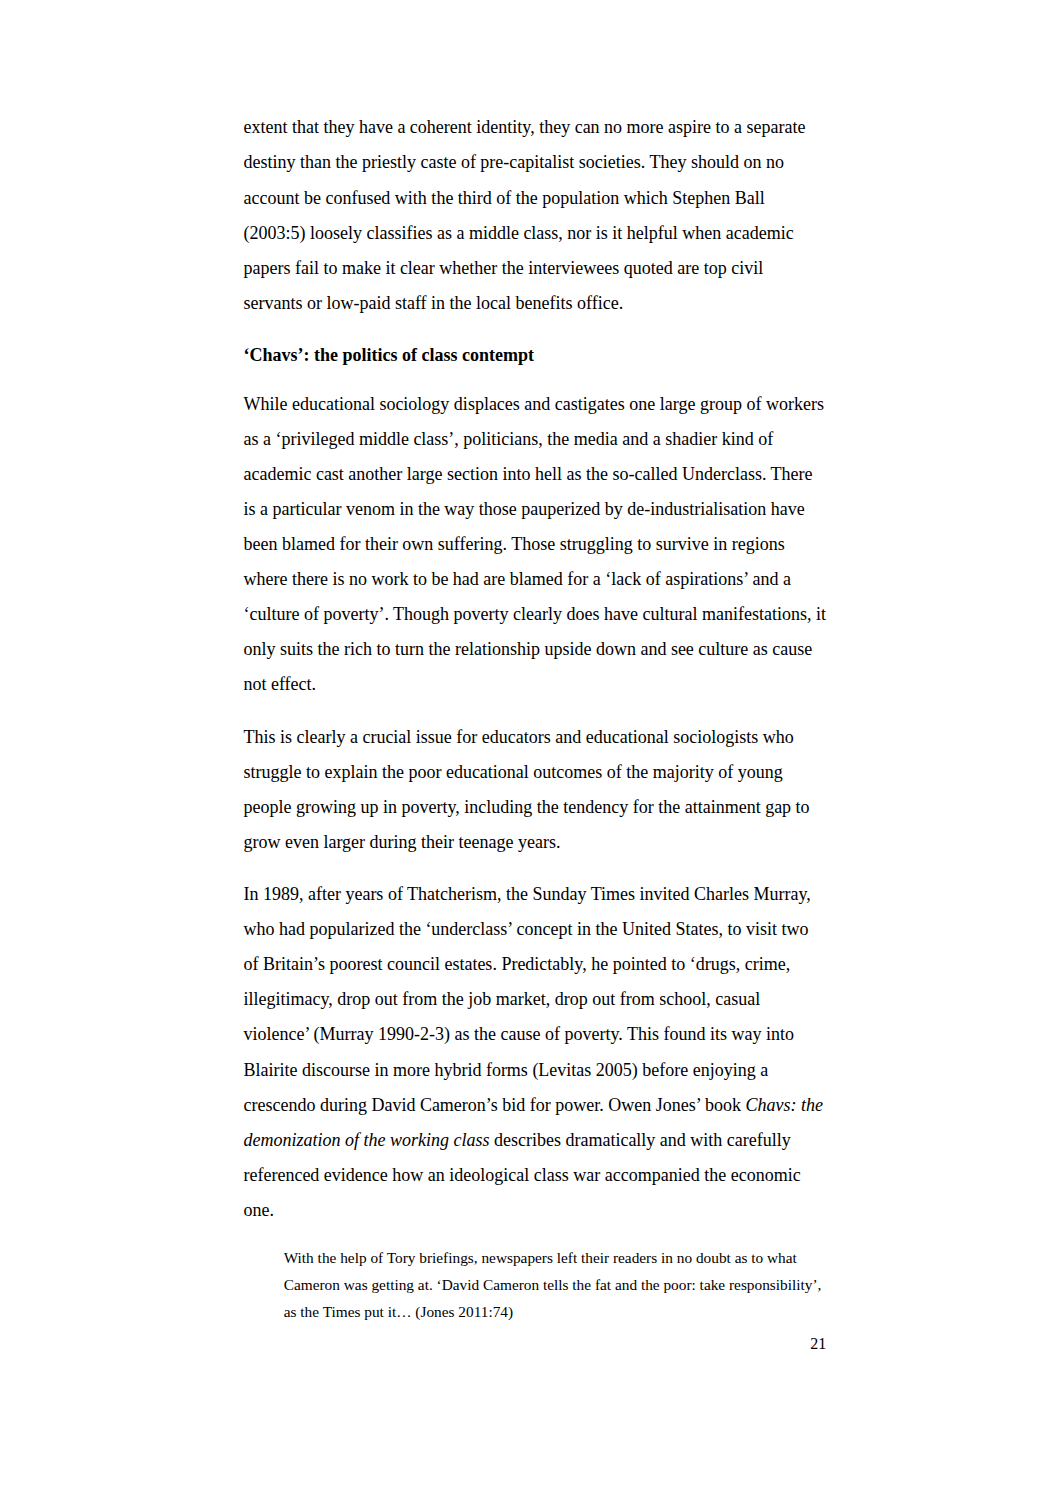extent that they have a coherent identity, they can no more aspire to a separate destiny than the priestly caste of pre-capitalist societies. They should on no account be confused with the third of the population which Stephen Ball (2003:5) loosely classifies as a middle class, nor is it helpful when academic papers fail to make it clear whether the interviewees quoted are top civil servants or low-paid staff in the local benefits office.
‘Chavs’: the politics of class contempt
While educational sociology displaces and castigates one large group of workers as a ‘privileged middle class’, politicians, the media and a shadier kind of academic cast another large section into hell as the so-called Underclass. There is a particular venom in the way those pauperized by de-industrialisation have been blamed for their own suffering. Those struggling to survive in regions where there is no work to be had are blamed for a ‘lack of aspirations’ and a ‘culture of poverty’. Though poverty clearly does have cultural manifestations, it only suits the rich to turn the relationship upside down and see culture as cause not effect.
This is clearly a crucial issue for educators and educational sociologists who struggle to explain the poor educational outcomes of the majority of young people growing up in poverty, including the tendency for the attainment gap to grow even larger during their teenage years.
In 1989, after years of Thatcherism, the Sunday Times invited Charles Murray, who had popularized the ‘underclass’ concept in the United States, to visit two of Britain’s poorest council estates. Predictably, he pointed to ‘drugs, crime, illegitimacy, drop out from the job market, drop out from school, casual violence’ (Murray 1990-2-3) as the cause of poverty. This found its way into Blairite discourse in more hybrid forms (Levitas 2005) before enjoying a crescendo during David Cameron’s bid for power. Owen Jones’ book Chavs: the demonization of the working class describes dramatically and with carefully referenced evidence how an ideological class war accompanied the economic one.
With the help of Tory briefings, newspapers left their readers in no doubt as to what Cameron was getting at. ‘David Cameron tells the fat and the poor: take responsibility’, as the Times put it… (Jones 2011:74)
21